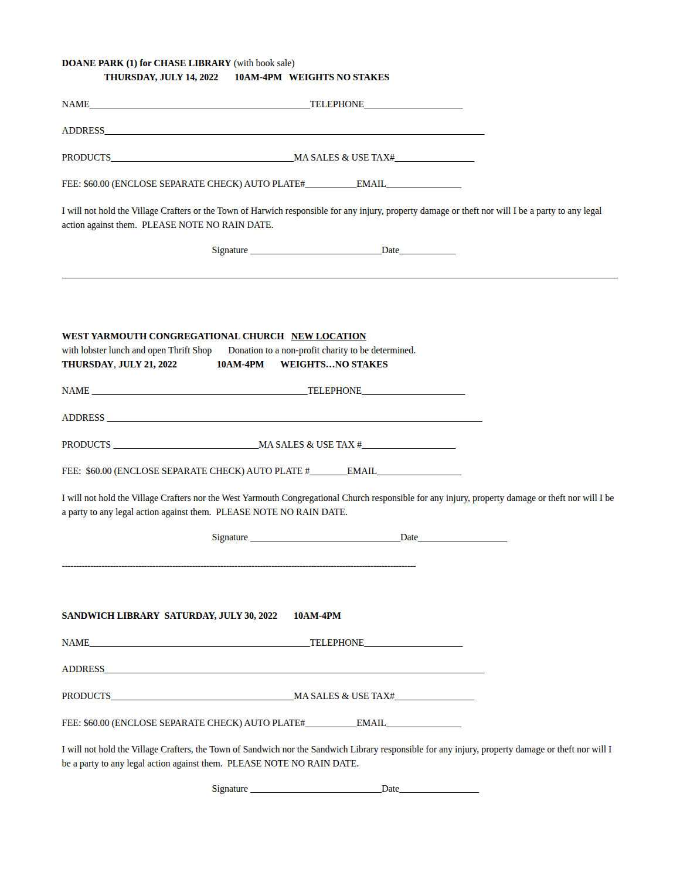DOANE PARK (1) for CHASE LIBRARY (with book sale)
THURSDAY, JULY 14, 2022 10AM-4PM WEIGHTS NO STAKES
NAME_______________________________________________TELEPHONE_____________________
ADDRESS_________________________________________________________________________________
PRODUCTS_______________________________________MA SALES & USE TAX#_________________
FEE: $60.00 (ENCLOSE SEPARATE CHECK) AUTO PLATE#___________EMAIL________________
I will not hold the Village Crafters or the Town of Harwich responsible for any injury, property damage or theft nor will I be a party to any legal action against them. PLEASE NOTE NO RAIN DATE.
Signature ____________________________Date____________
WEST YARMOUTH CONGREGATIONAL CHURCH NEW LOCATION
with lobster lunch and open Thrift Shop Donation to a non-profit charity to be determined.
THURSDAY, JULY 21, 2022 10AM-4PM WEIGHTS…NO STAKES
NAME ______________________________________________TELEPHONE______________________
ADDRESS ________________________________________________________________________________
PRODUCTS _______________________________MA SALES & USE TAX #____________________
FEE: $60.00 (ENCLOSE SEPARATE CHECK) AUTO PLATE #________EMAIL__________________
I will not hold the Village Crafters nor the West Yarmouth Congregational Church responsible for any injury, property damage or theft nor will I be a party to any legal action against them. PLEASE NOTE NO RAIN DATE.
Signature ________________________________Date___________________
-----------------------------------------------------------------------------------------------------------------------------
SANDWICH LIBRARY SATURDAY, JULY 30, 2022 10AM-4PM
NAME_______________________________________________TELEPHONE_____________________
ADDRESS_________________________________________________________________________________
PRODUCTS_______________________________________MA SALES & USE TAX#_________________
FEE: $60.00 (ENCLOSE SEPARATE CHECK) AUTO PLATE#___________EMAIL________________
I will not hold the Village Crafters, the Town of Sandwich nor the Sandwich Library responsible for any injury, property damage or theft nor will I be a party to any legal action against them. PLEASE NOTE NO RAIN DATE.
Signature ____________________________Date_________________